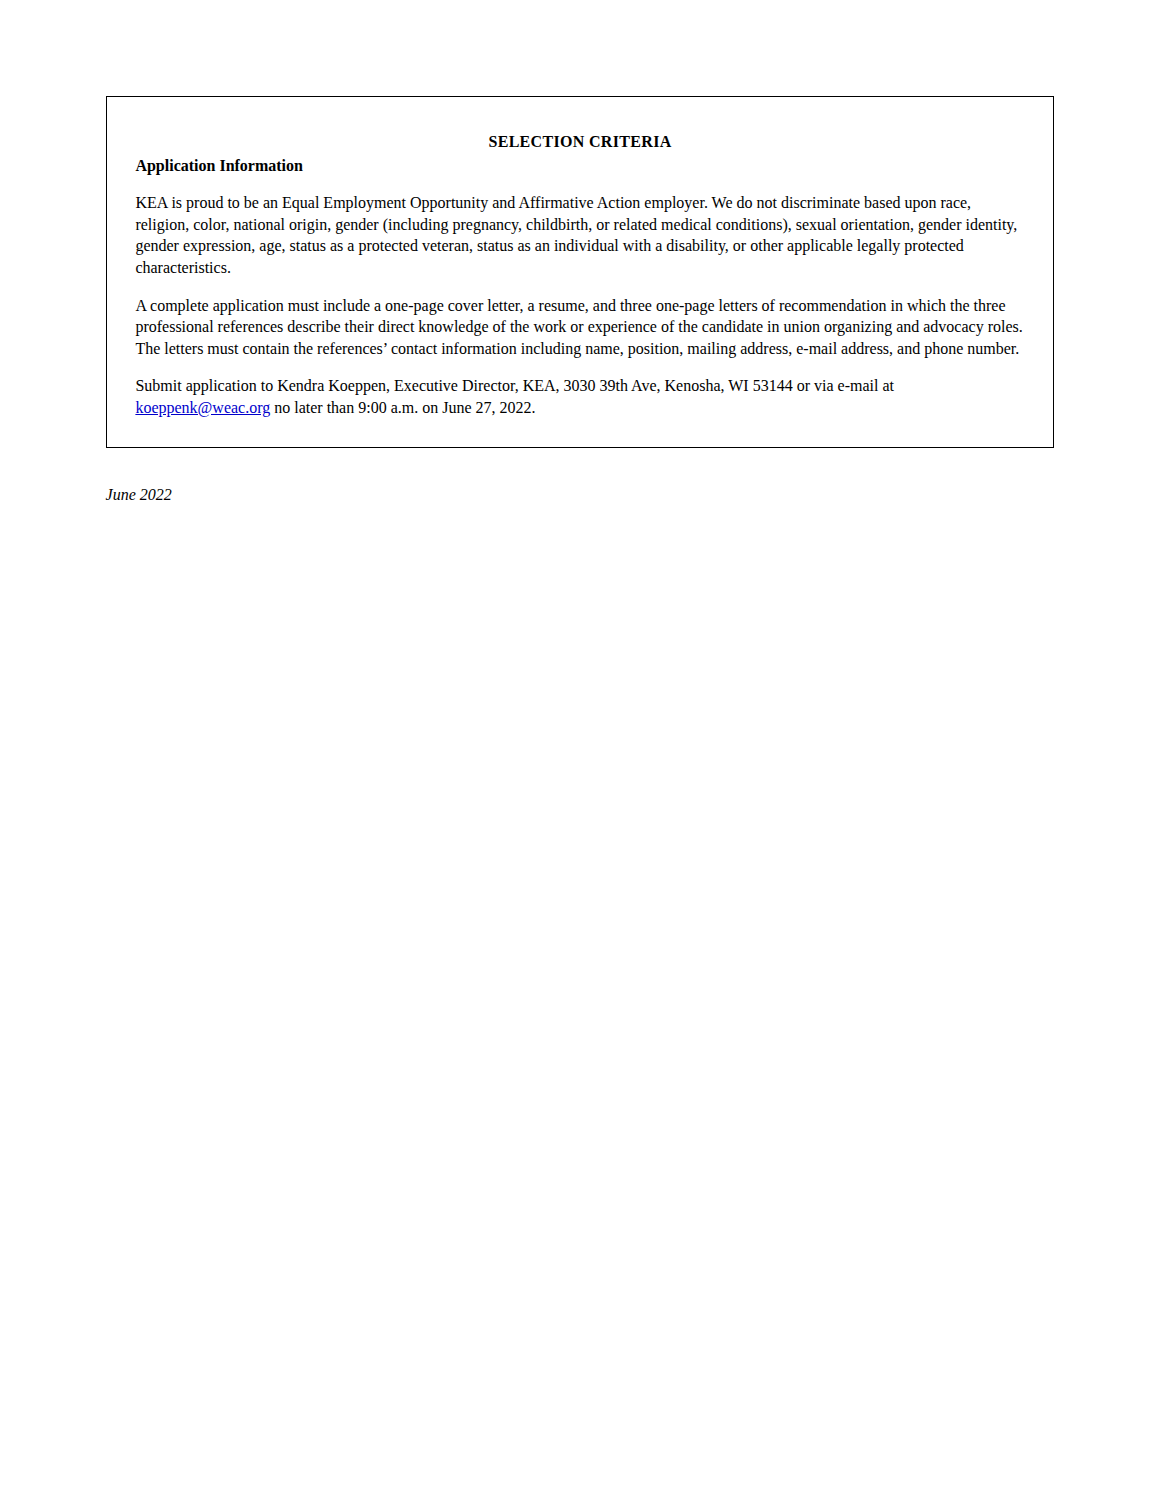SELECTION CRITERIA
Application Information
KEA is proud to be an Equal Employment Opportunity and Affirmative Action employer. We do not discriminate based upon race, religion, color, national origin, gender (including pregnancy, childbirth, or related medical conditions), sexual orientation, gender identity, gender expression, age, status as a protected veteran, status as an individual with a disability, or other applicable legally protected characteristics.
A complete application must include a one-page cover letter, a resume, and three one-page letters of recommendation in which the three professional references describe their direct knowledge of the work or experience of the candidate in union organizing and advocacy roles. The letters must contain the references’ contact information including name, position, mailing address, e-mail address, and phone number.
Submit application to Kendra Koeppen, Executive Director, KEA, 3030 39th Ave, Kenosha, WI 53144 or via e-mail at koeppenk@weac.org no later than 9:00 a.m. on June 27, 2022.
June 2022